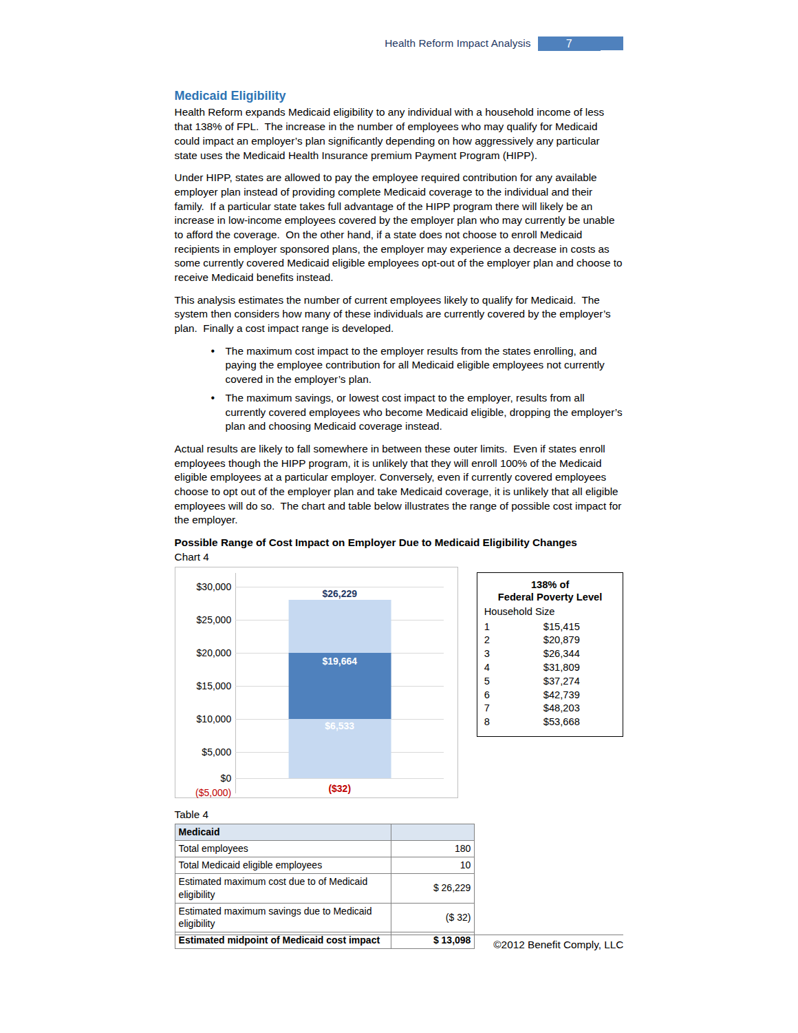Health Reform Impact Analysis
7
Medicaid Eligibility
Health Reform expands Medicaid eligibility to any individual with a household income of less that 138% of FPL. The increase in the number of employees who may qualify for Medicaid could impact an employer’s plan significantly depending on how aggressively any particular state uses the Medicaid Health Insurance premium Payment Program (HIPP).
Under HIPP, states are allowed to pay the employee required contribution for any available employer plan instead of providing complete Medicaid coverage to the individual and their family. If a particular state takes full advantage of the HIPP program there will likely be an increase in low-income employees covered by the employer plan who may currently be unable to afford the coverage. On the other hand, if a state does not choose to enroll Medicaid recipients in employer sponsored plans, the employer may experience a decrease in costs as some currently covered Medicaid eligible employees opt-out of the employer plan and choose to receive Medicaid benefits instead.
This analysis estimates the number of current employees likely to qualify for Medicaid. The system then considers how many of these individuals are currently covered by the employer’s plan. Finally a cost impact range is developed.
The maximum cost impact to the employer results from the states enrolling, and paying the employee contribution for all Medicaid eligible employees not currently covered in the employer’s plan.
The maximum savings, or lowest cost impact to the employer, results from all currently covered employees who become Medicaid eligible, dropping the employer’s plan and choosing Medicaid coverage instead.
Actual results are likely to fall somewhere in between these outer limits. Even if states enroll employees though the HIPP program, it is unlikely that they will enroll 100% of the Medicaid eligible employees at a particular employer. Conversely, even if currently covered employees choose to opt out of the employer plan and take Medicaid coverage, it is unlikely that all eligible employees will do so. The chart and table below illustrates the range of possible cost impact for the employer.
Possible Range of Cost Impact on Employer Due to Medicaid Eligibility Changes
Chart 4
$30,000
$25,000
$20,000
$15,000
$10,000
$5,000
$0
($5,000)
$26,229
$19,664
$6,533
($32)
138% of
Federal Poverty Level
Household Size
| 1 | $15,415 |
| 2 | $20,879 |
| 3 | $26,344 |
| 4 | $31,809 |
| 5 | $37,274 |
| 6 | $42,739 |
| 7 | $48,203 |
| 8 | $53,668 |
Table 4
| Medicaid | |
| --- | --- |
| Total employees | 180 |
| Total Medicaid eligible employees | 10 |
| Estimated maximum cost due to of Medicaid eligibility | $ 26,229 |
| Estimated maximum savings due to Medicaid eligibility | ($ 32) |
| Estimated midpoint of Medicaid cost impact | $ 13,098 |
©2012 Benefit Comply, LLC